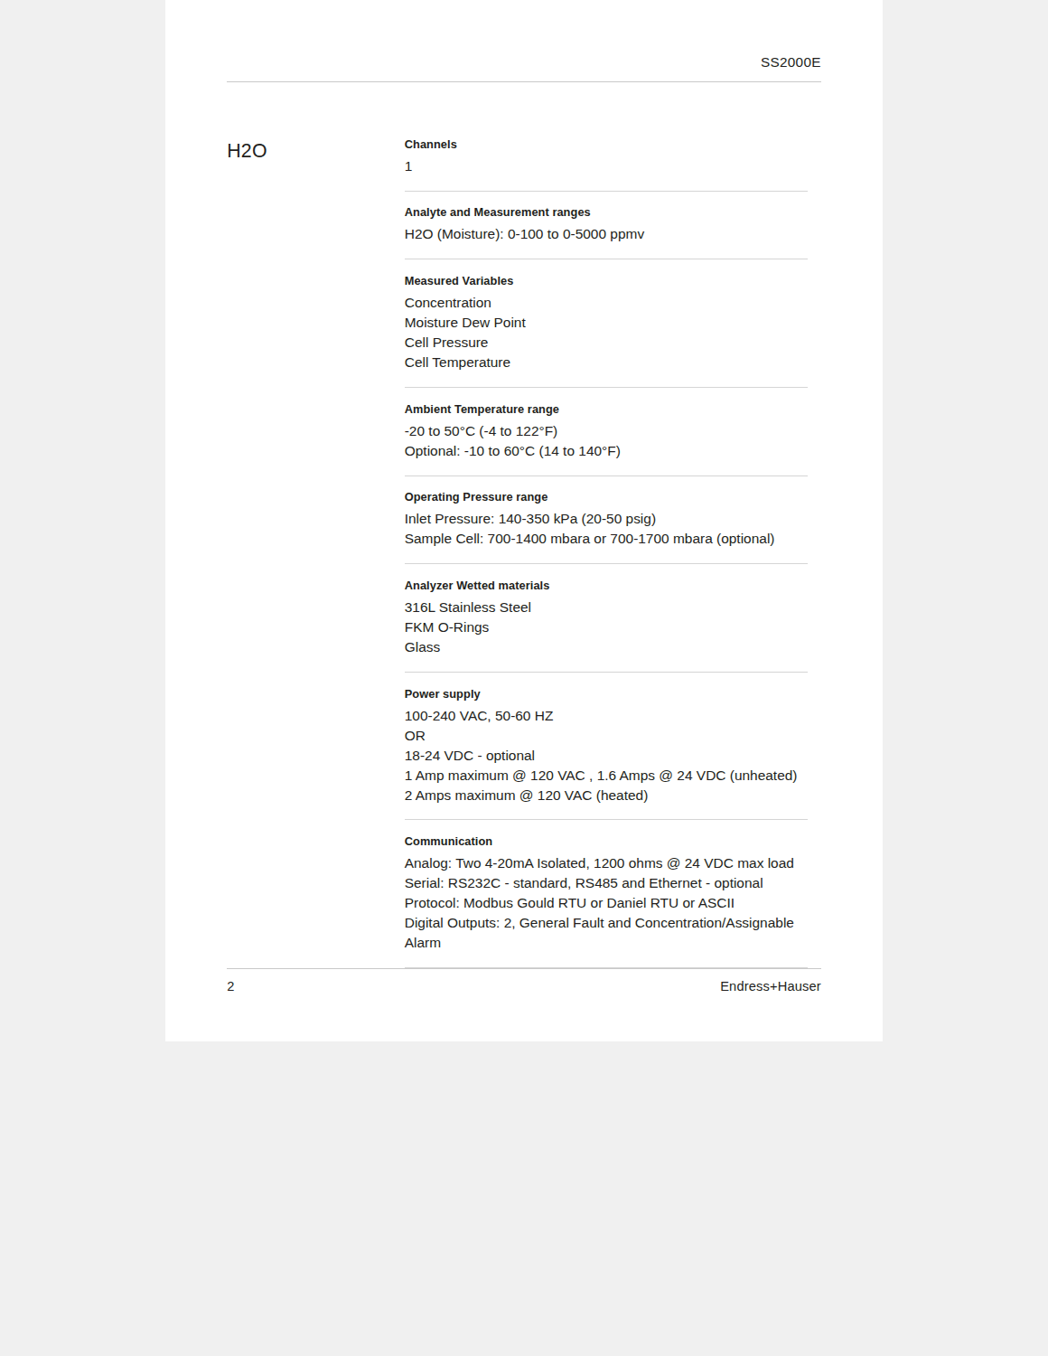SS2000E
H2O
Channels
1
Analyte and Measurement ranges
H2O (Moisture): 0-100 to 0-5000 ppmv
Measured Variables
Concentration
Moisture Dew Point
Cell Pressure
Cell Temperature
Ambient Temperature range
-20 to 50°C (-4 to 122°F)
Optional: -10 to 60°C (14 to 140°F)
Operating Pressure range
Inlet Pressure: 140-350 kPa (20-50 psig)
Sample Cell: 700-1400 mbara or 700-1700 mbara (optional)
Analyzer Wetted materials
316L Stainless Steel
FKM O-Rings
Glass
Power supply
100-240 VAC, 50-60 HZ
OR
18-24 VDC - optional
1 Amp maximum @ 120 VAC , 1.6 Amps @ 24 VDC (unheated)
2 Amps maximum @ 120 VAC (heated)
Communication
Analog: Two 4-20mA Isolated, 1200 ohms @ 24 VDC max load
Serial: RS232C - standard, RS485 and Ethernet - optional
Protocol: Modbus Gould RTU or Daniel RTU or ASCII
Digital Outputs: 2, General Fault and Concentration/Assignable Alarm
2 Endress+Hauser